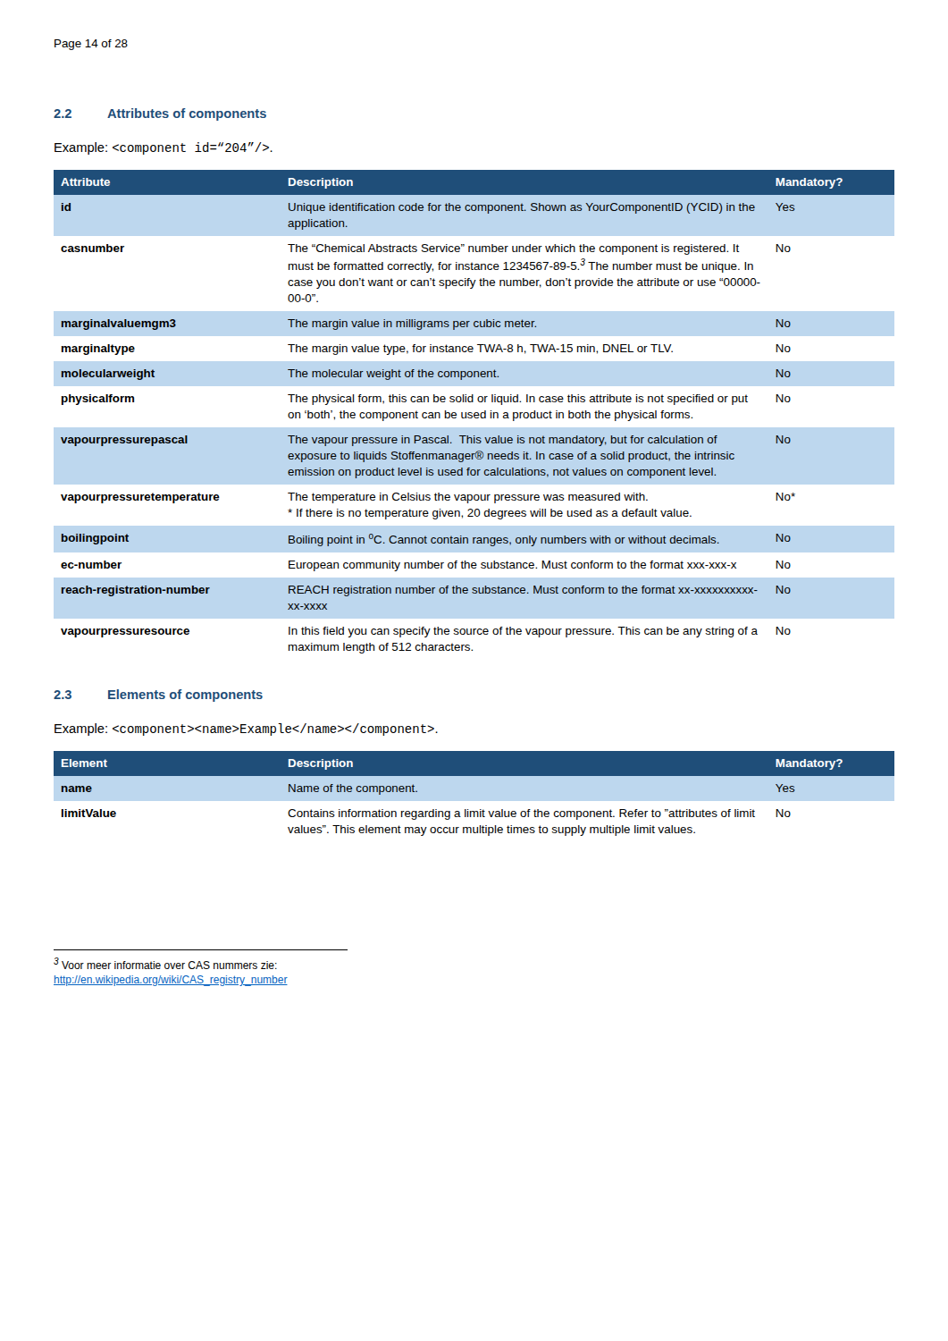Page 14 of 28
2.2 Attributes of components
Example: <component id=“204”/>.
| Attribute | Description | Mandatory? |
| --- | --- | --- |
| id | Unique identification code for the component. Shown as YourComponentID (YCID) in the application. | Yes |
| casnumber | The “Chemical Abstracts Service” number under which the component is registered. It must be formatted correctly, for instance 1234567-89-5. 3 The number must be unique. In case you don’t want or can’t specify the number, don’t provide the attribute or use “00000-00-0”. | No |
| marginalvaluemgm3 | The margin value in milligrams per cubic meter. | No |
| marginaltype | The margin value type, for instance TWA-8 h, TWA-15 min, DNEL or TLV. | No |
| molecularweight | The molecular weight of the component. | No |
| physicalform | The physical form, this can be solid or liquid. In case this attribute is not specified or put on ‘both’, the component can be used in a product in both the physical forms. | No |
| vapourpressurepascal | The vapour pressure in Pascal. This value is not mandatory, but for calculation of exposure to liquids Stoffenmanager® needs it. In case of a solid product, the intrinsic emission on product level is used for calculations, not values on component level. | No |
| vapourpressuretemperature | The temperature in Celsius the vapour pressure was measured with. * If there is no temperature given, 20 degrees will be used as a default value. | No* |
| boilingpoint | Boiling point in o C. Cannot contain ranges, only numbers with or without decimals. | No |
| ec-number | European community number of the substance. Must conform to the format xxx-xxx-x | No |
| reach-registration-number | REACH registration number of the substance. Must conform to the format xx-xxxxxxxxxx-xx-xxxx | No |
| vapourpressuresource | In this field you can specify the source of the vapour pressure. This can be any string of a maximum length of 512 characters. | No |
2.3 Elements of components
Example: <component><name>Example</name></component>.
| Element | Description | Mandatory? |
| --- | --- | --- |
| name | Name of the component. | Yes |
| limitValue | Contains information regarding a limit value of the component. Refer to ”attributes of limit values”. This element may occur multiple times to supply multiple limit values. | No |
3 Voor meer informatie over CAS nummers zie: http://en.wikipedia.org/wiki/CAS_registry_number